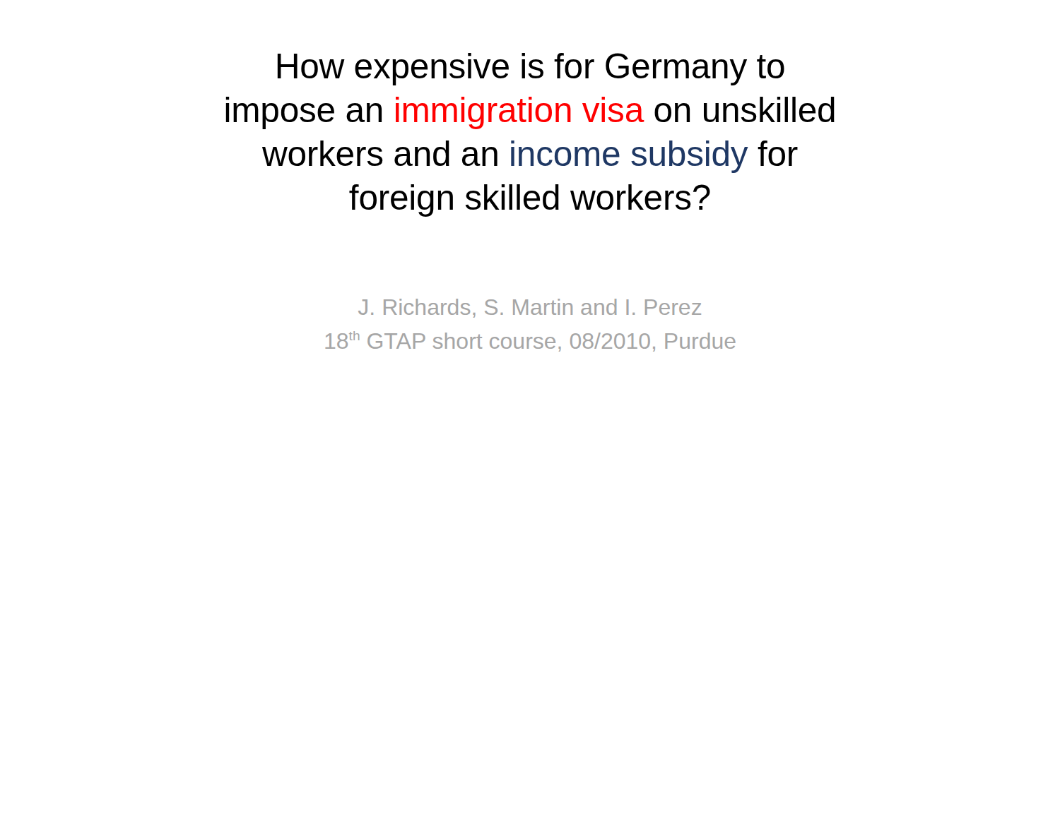How expensive is for Germany to impose an immigration visa on unskilled workers and an income subsidy for foreign skilled workers?
J. Richards, S. Martin and I. Perez
18th GTAP short course, 08/2010, Purdue